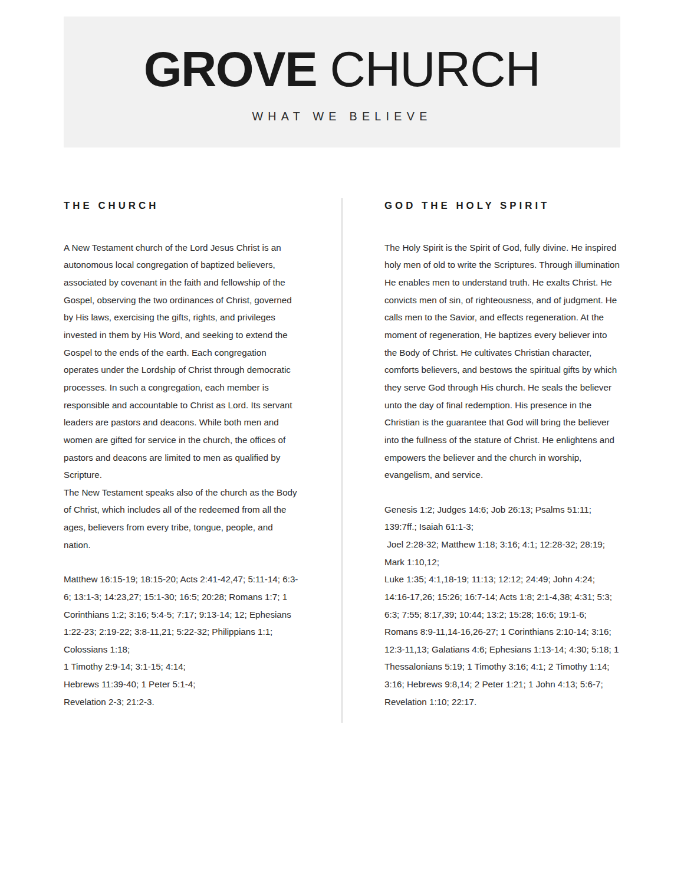GROVE CHURCH
What We Believe
The Church
A New Testament church of the Lord Jesus Christ is an autonomous local congregation of baptized believers, associated by covenant in the faith and fellowship of the Gospel, observing the two ordinances of Christ, governed by His laws, exercising the gifts, rights, and privileges invested in them by His Word, and seeking to extend the Gospel to the ends of the earth. Each congregation operates under the Lordship of Christ through democratic processes. In such a congregation, each member is responsible and accountable to Christ as Lord. Its servant leaders are pastors and deacons. While both men and women are gifted for service in the church, the offices of pastors and deacons are limited to men as qualified by Scripture.
The New Testament speaks also of the church as the Body of Christ, which includes all of the redeemed from all the ages, believers from every tribe, tongue, people, and nation.
Matthew 16:15-19; 18:15-20; Acts 2:41-42,47; 5:11-14; 6:3-6; 13:1-3; 14:23,27; 15:1-30; 16:5; 20:28; Romans 1:7; 1 Corinthians 1:2; 3:16; 5:4-5; 7:17; 9:13-14; 12; Ephesians 1:22-23; 2:19-22; 3:8-11,21; 5:22-32; Philippians 1:1; Colossians 1:18;
1 Timothy 2:9-14; 3:1-15; 4:14;
Hebrews 11:39-40; 1 Peter 5:1-4;
Revelation 2-3; 21:2-3.
God the Holy Spirit
The Holy Spirit is the Spirit of God, fully divine. He inspired holy men of old to write the Scriptures. Through illumination He enables men to understand truth. He exalts Christ. He convicts men of sin, of righteousness, and of judgment. He calls men to the Savior, and effects regeneration. At the moment of regeneration, He baptizes every believer into the Body of Christ. He cultivates Christian character, comforts believers, and bestows the spiritual gifts by which they serve God through His church. He seals the believer unto the day of final redemption. His presence in the Christian is the guarantee that God will bring the believer into the fullness of the stature of Christ. He enlightens and empowers the believer and the church in worship, evangelism, and service.
Genesis 1:2; Judges 14:6; Job 26:13; Psalms 51:11; 139:7ff.; Isaiah 61:1-3;
Joel 2:28-32; Matthew 1:18; 3:16; 4:1; 12:28-32; 28:19; Mark 1:10,12;
Luke 1:35; 4:1,18-19; 11:13; 12:12; 24:49; John 4:24; 14:16-17,26; 15:26; 16:7-14; Acts 1:8; 2:1-4,38; 4:31; 5:3; 6:3; 7:55; 8:17,39; 10:44; 13:2; 15:28; 16:6; 19:1-6; Romans 8:9-11,14-16,26-27; 1 Corinthians 2:10-14; 3:16; 12:3-11,13; Galatians 4:6; Ephesians 1:13-14; 4:30; 5:18; 1 Thessalonians 5:19; 1 Timothy 3:16; 4:1; 2 Timothy 1:14; 3:16; Hebrews 9:8,14; 2 Peter 1:21; 1 John 4:13; 5:6-7; Revelation 1:10; 22:17.